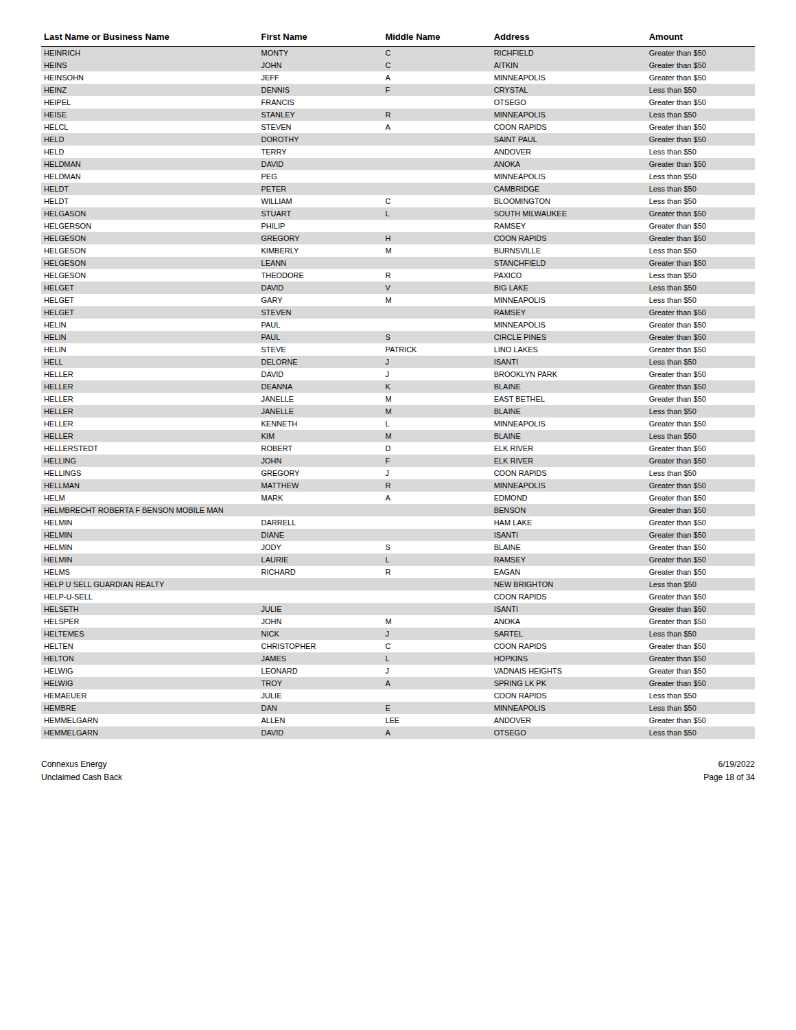| Last Name or Business Name | First Name | Middle Name | Address | Amount |
| --- | --- | --- | --- | --- |
| HEINRICH | MONTY | C | RICHFIELD | Greater than $50 |
| HEINS | JOHN | C | AITKIN | Greater than $50 |
| HEINSOHN | JEFF | A | MINNEAPOLIS | Greater than $50 |
| HEINZ | DENNIS | F | CRYSTAL | Less than $50 |
| HEIPEL | FRANCIS | | OTSEGO | Greater than $50 |
| HEISE | STANLEY | R | MINNEAPOLIS | Less than $50 |
| HELCL | STEVEN | A | COON RAPIDS | Greater than $50 |
| HELD | DOROTHY | | SAINT PAUL | Greater than $50 |
| HELD | TERRY | | ANDOVER | Less than $50 |
| HELDMAN | DAVID | | ANOKA | Greater than $50 |
| HELDMAN | PEG | | MINNEAPOLIS | Less than $50 |
| HELDT | PETER | | CAMBRIDGE | Less than $50 |
| HELDT | WILLIAM | C | BLOOMINGTON | Less than $50 |
| HELGASON | STUART | L | SOUTH MILWAUKEE | Greater than $50 |
| HELGERSON | PHILIP | | RAMSEY | Greater than $50 |
| HELGESON | GREGORY | H | COON RAPIDS | Greater than $50 |
| HELGESON | KIMBERLY | M | BURNSVILLE | Less than $50 |
| HELGESON | LEANN | | STANCHFIELD | Greater than $50 |
| HELGESON | THEODORE | R | PAXICO | Less than $50 |
| HELGET | DAVID | V | BIG LAKE | Less than $50 |
| HELGET | GARY | M | MINNEAPOLIS | Less than $50 |
| HELGET | STEVEN | | RAMSEY | Greater than $50 |
| HELIN | PAUL | | MINNEAPOLIS | Greater than $50 |
| HELIN | PAUL | S | CIRCLE PINES | Greater than $50 |
| HELIN | STEVE | PATRICK | LINO LAKES | Greater than $50 |
| HELL | DELORNE | J | ISANTI | Less than $50 |
| HELLER | DAVID | J | BROOKLYN PARK | Greater than $50 |
| HELLER | DEANNA | K | BLAINE | Greater than $50 |
| HELLER | JANELLE | M | EAST BETHEL | Greater than $50 |
| HELLER | JANELLE | M | BLAINE | Less than $50 |
| HELLER | KENNETH | L | MINNEAPOLIS | Greater than $50 |
| HELLER | KIM | M | BLAINE | Less than $50 |
| HELLERSTEDT | ROBERT | D | ELK RIVER | Greater than $50 |
| HELLING | JOHN | F | ELK RIVER | Greater than $50 |
| HELLINGS | GREGORY | J | COON RAPIDS | Less than $50 |
| HELLMAN | MATTHEW | R | MINNEAPOLIS | Greater than $50 |
| HELM | MARK | A | EDMOND | Greater than $50 |
| HELMBRECHT ROBERTA F BENSON MOBILE MAN | | | BENSON | Greater than $50 |
| HELMIN | DARRELL | | HAM LAKE | Greater than $50 |
| HELMIN | DIANE | | ISANTI | Greater than $50 |
| HELMIN | JODY | S | BLAINE | Greater than $50 |
| HELMIN | LAURIE | L | RAMSEY | Greater than $50 |
| HELMS | RICHARD | R | EAGAN | Greater than $50 |
| HELP U SELL GUARDIAN REALTY | | | NEW BRIGHTON | Less than $50 |
| HELP-U-SELL | | | COON RAPIDS | Greater than $50 |
| HELSETH | JULIE | | ISANTI | Greater than $50 |
| HELSPER | JOHN | M | ANOKA | Greater than $50 |
| HELTEMES | NICK | J | SARTEL | Less than $50 |
| HELTEN | CHRISTOPHER | C | COON RAPIDS | Greater than $50 |
| HELTON | JAMES | L | HOPKINS | Greater than $50 |
| HELWIG | LEONARD | J | VADNAIS HEIGHTS | Greater than $50 |
| HELWIG | TROY | A | SPRING LK PK | Greater than $50 |
| HEMAEUER | JULIE | | COON RAPIDS | Less than $50 |
| HEMBRE | DAN | E | MINNEAPOLIS | Less than $50 |
| HEMMELGARN | ALLEN | LEE | ANDOVER | Greater than $50 |
| HEMMELGARN | DAVID | A | OTSEGO | Less than $50 |
Connexus Energy
Unclaimed Cash Back
6/19/2022
Page 18 of 34